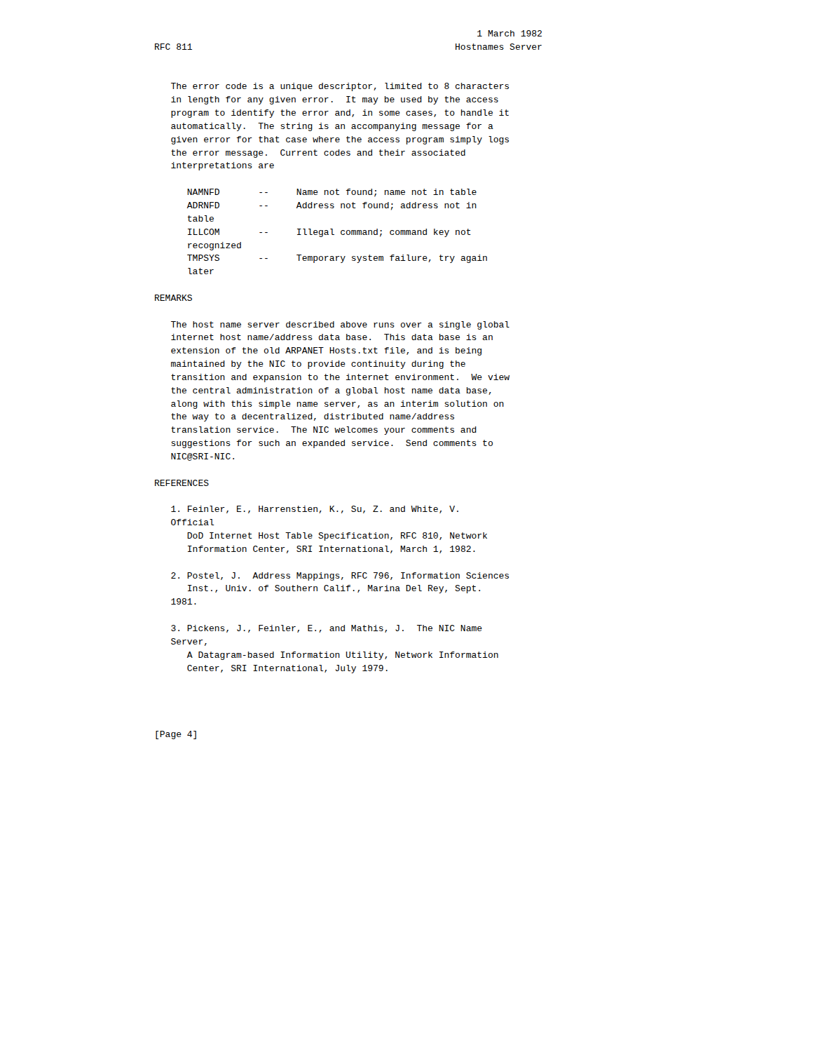1 March 1982
RFC 811                                                Hostnames Server


   The error code is a unique descriptor, limited to 8 characters
   in length for any given error.  It may be used by the access
   program to identify the error and, in some cases, to handle it
   automatically.  The string is an accompanying message for a
   given error for that case where the access program simply logs
   the error message.  Current codes and their associated
   interpretations are

      NAMNFD       --     Name not found; name not in table
      ADRNFD       --     Address not found; address not in
      table
      ILLCOM       --     Illegal command; command key not
      recognized
      TMPSYS       --     Temporary system failure, try again
      later

REMARKS

   The host name server described above runs over a single global
   internet host name/address data base.  This data base is an
   extension of the old ARPANET Hosts.txt file, and is being
   maintained by the NIC to provide continuity during the
   transition and expansion to the internet environment.  We view
   the central administration of a global host name data base,
   along with this simple name server, as an interim solution on
   the way to a decentralized, distributed name/address
   translation service.  The NIC welcomes your comments and
   suggestions for such an expanded service.  Send comments to
   NIC@SRI-NIC.

REFERENCES

   1. Feinler, E., Harrenstien, K., Su, Z. and White, V.
   Official
      DoD Internet Host Table Specification, RFC 810, Network
      Information Center, SRI International, March 1, 1982.

   2. Postel, J.  Address Mappings, RFC 796, Information Sciences
      Inst., Univ. of Southern Calif., Marina Del Rey, Sept.
   1981.

   3. Pickens, J., Feinler, E., and Mathis, J.  The NIC Name
   Server,
      A Datagram-based Information Utility, Network Information
      Center, SRI International, July 1979.




[Page 4]